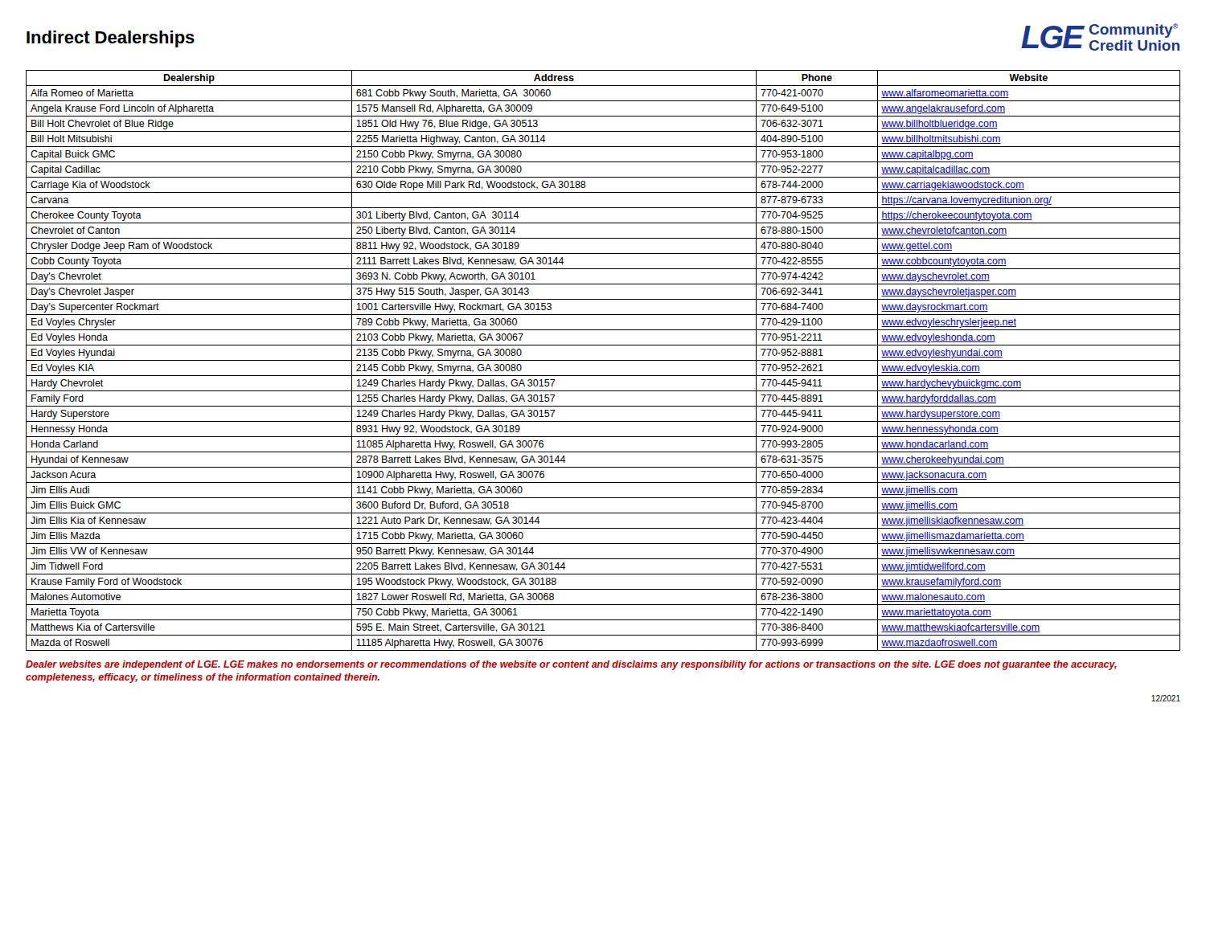Indirect Dealerships
LGE Community®
Credit Union
| Dealership | Address | Phone | Website |
| --- | --- | --- | --- |
| Alfa Romeo of Marietta | 681 Cobb Pkwy South, Marietta, GA 30060 | 770-421-0070 | www.alfaromeomarietta.com |
| Angela Krause Ford Lincoln of Alpharetta | 1575 Mansell Rd, Alpharetta, GA 30009 | 770-649-5100 | www.angelakrauseford.com |
| Bill Holt Chevrolet of Blue Ridge | 1851 Old Hwy 76, Blue Ridge, GA 30513 | 706-632-3071 | www.billholtblueridge.com |
| Bill Holt Mitsubishi | 2255 Marietta Highway, Canton, GA 30114 | 404-890-5100 | www.billholtmitsubishi.com |
| Capital Buick GMC | 2150 Cobb Pkwy, Smyrna, GA 30080 | 770-953-1800 | www.capitalbpg.com |
| Capital Cadillac | 2210 Cobb Pkwy, Smyrna, GA 30080 | 770-952-2277 | www.capitalcadillac.com |
| Carriage Kia of Woodstock | 630 Olde Rope Mill Park Rd, Woodstock, GA 30188 | 678-744-2000 | www.carriagekiawoodstock.com |
| Carvana | | 877-879-6733 | https://carvana.lovemycreditunion.org/ |
| Cherokee County Toyota | 301 Liberty Blvd, Canton, GA 30114 | 770-704-9525 | https://cherokeecountytoyota.com |
| Chevrolet of Canton | 250 Liberty Blvd, Canton, GA 30114 | 678-880-1500 | www.chevroletofcanton.com |
| Chrysler Dodge Jeep Ram of Woodstock | 8811 Hwy 92, Woodstock, GA 30189 | 470-880-8040 | www.gettel.com |
| Cobb County Toyota | 2111 Barrett Lakes Blvd, Kennesaw, GA 30144 | 770-422-8555 | www.cobbcountytoyota.com |
| Day's Chevrolet | 3693 N. Cobb Pkwy, Acworth, GA 30101 | 770-974-4242 | www.dayschevrolet.com |
| Day's Chevrolet Jasper | 375 Hwy 515 South, Jasper, GA 30143 | 706-692-3441 | www.dayschevroletjasper.com |
| Day’s Supercenter Rockmart | 1001 Cartersville Hwy, Rockmart, GA 30153 | 770-684-7400 | www.daysrockmart.com |
| Ed Voyles Chrysler | 789 Cobb Pkwy, Marietta, Ga 30060 | 770-429-1100 | www.edvoyleschryslerjeep.net |
| Ed Voyles Honda | 2103 Cobb Pkwy, Marietta, GA 30067 | 770-951-2211 | www.edvoyleshonda.com |
| Ed Voyles Hyundai | 2135 Cobb Pkwy, Smyrna, GA 30080 | 770-952-8881 | www.edvoyleshyundai.com |
| Ed Voyles KIA | 2145 Cobb Pkwy, Smyrna, GA 30080 | 770-952-2621 | www.edvoyleskia.com |
| Hardy Chevrolet | 1249 Charles Hardy Pkwy, Dallas, GA 30157 | 770-445-9411 | www.hardychevybuickgmc.com |
| Family Ford | 1255 Charles Hardy Pkwy, Dallas, GA 30157 | 770-445-8891 | www.hardyforddallas.com |
| Hardy Superstore | 1249 Charles Hardy Pkwy, Dallas, GA 30157 | 770-445-9411 | www.hardysuperstore.com |
| Hennessy Honda | 8931 Hwy 92, Woodstock, GA 30189 | 770-924-9000 | www.hennessyhonda.com |
| Honda Carland | 11085 Alpharetta Hwy, Roswell, GA 30076 | 770-993-2805 | www.hondacarland.com |
| Hyundai of Kennesaw | 2878 Barrett Lakes Blvd, Kennesaw, GA 30144 | 678-631-3575 | www.cherokeehyundai.com |
| Jackson Acura | 10900 Alpharetta Hwy, Roswell, GA 30076 | 770-650-4000 | www.jacksonacura.com |
| Jim Ellis Audi | 1141 Cobb Pkwy, Marietta, GA 30060 | 770-859-2834 | www.jimellis.com |
| Jim Ellis Buick GMC | 3600 Buford Dr, Buford, GA 30518 | 770-945-8700 | www.jimellis.com |
| Jim Ellis Kia of Kennesaw | 1221 Auto Park Dr, Kennesaw, GA 30144 | 770-423-4404 | www.jimelliskiaofkennesaw.com |
| Jim Ellis Mazda | 1715 Cobb Pkwy, Marietta, GA 30060 | 770-590-4450 | www.jimellismazdamarietta.com |
| Jim Ellis VW of Kennesaw | 950 Barrett Pkwy, Kennesaw, GA 30144 | 770-370-4900 | www.jimellisvwkennesaw.com |
| Jim Tidwell Ford | 2205 Barrett Lakes Blvd, Kennesaw, GA 30144 | 770-427-5531 | www.jimtidwellford.com |
| Krause Family Ford of Woodstock | 195 Woodstock Pkwy, Woodstock, GA 30188 | 770-592-0090 | www.krausefamilyford.com |
| Malones Automotive | 1827 Lower Roswell Rd, Marietta, GA 30068 | 678-236-3800 | www.malonesauto.com |
| Marietta Toyota | 750 Cobb Pkwy, Marietta, GA 30061 | 770-422-1490 | www.mariettatoyota.com |
| Matthews Kia of Cartersville | 595 E. Main Street, Cartersville, GA 30121 | 770-386-8400 | www.matthewskiaofcartersville.com |
| Mazda of Roswell | 11185 Alpharetta Hwy, Roswell, GA 30076 | 770-993-6999 | www.mazdaofroswell.com |
Dealer websites are independent of LGE. LGE makes no endorsements or recommendations of the website or content and disclaims any responsibility for actions or transactions on the site. LGE does not guarantee the accuracy, completeness, efficacy, or timeliness of the information contained therein.
12/2021